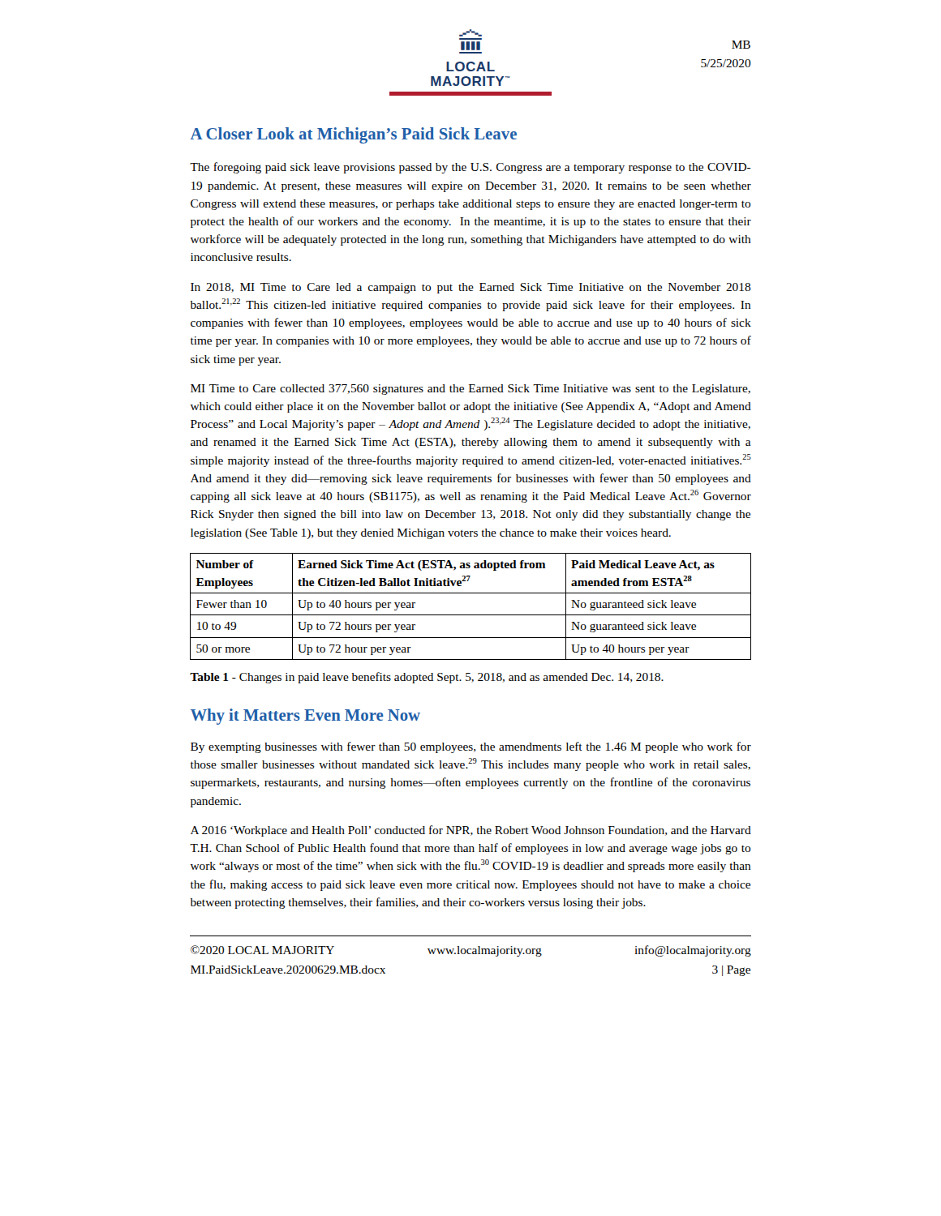🏛
LOCAL
MAJORITY™
MB
5/25/2020
A Closer Look at Michigan’s Paid Sick Leave
The foregoing paid sick leave provisions passed by the U.S. Congress are a temporary response to the COVID-19 pandemic. At present, these measures will expire on December 31, 2020. It remains to be seen whether Congress will extend these measures, or perhaps take additional steps to ensure they are enacted longer-term to protect the health of our workers and the economy. In the meantime, it is up to the states to ensure that their workforce will be adequately protected in the long run, something that Michiganders have attempted to do with inconclusive results.
In 2018, MI Time to Care led a campaign to put the Earned Sick Time Initiative on the November 2018 ballot.21,22 This citizen-led initiative required companies to provide paid sick leave for their employees. In companies with fewer than 10 employees, employees would be able to accrue and use up to 40 hours of sick time per year. In companies with 10 or more employees, they would be able to accrue and use up to 72 hours of sick time per year.
MI Time to Care collected 377,560 signatures and the Earned Sick Time Initiative was sent to the Legislature, which could either place it on the November ballot or adopt the initiative (See Appendix A, “Adopt and Amend Process” and Local Majority’s paper – Adopt and Amend ).23,24 The Legislature decided to adopt the initiative, and renamed it the Earned Sick Time Act (ESTA), thereby allowing them to amend it subsequently with a simple majority instead of the three-fourths majority required to amend citizen-led, voter-enacted initiatives.25 And amend it they did—removing sick leave requirements for businesses with fewer than 50 employees and capping all sick leave at 40 hours (SB1175), as well as renaming it the Paid Medical Leave Act.26 Governor Rick Snyder then signed the bill into law on December 13, 2018. Not only did they substantially change the legislation (See Table 1), but they denied Michigan voters the chance to make their voices heard.
| Number of Employees | Earned Sick Time Act (ESTA, as adopted from the Citizen-led Ballot Initiative 27 | Paid Medical Leave Act, as amended from ESTA 28 |
| --- | --- | --- |
| Fewer than 10 | Up to 40 hours per year | No guaranteed sick leave |
| 10 to 49 | Up to 72 hours per year | No guaranteed sick leave |
| 50 or more | Up to 72 hour per year | Up to 40 hours per year |
Table 1 - Changes in paid leave benefits adopted Sept. 5, 2018, and as amended Dec. 14, 2018.
Why it Matters Even More Now
By exempting businesses with fewer than 50 employees, the amendments left the 1.46 M people who work for those smaller businesses without mandated sick leave.29 This includes many people who work in retail sales, supermarkets, restaurants, and nursing homes—often employees currently on the frontline of the coronavirus pandemic.
A 2016 ‘Workplace and Health Poll’ conducted for NPR, the Robert Wood Johnson Foundation, and the Harvard T.H. Chan School of Public Health found that more than half of employees in low and average wage jobs go to work “always or most of the time” when sick with the flu.30 COVID-19 is deadlier and spreads more easily than the flu, making access to paid sick leave even more critical now. Employees should not have to make a choice between protecting themselves, their families, and their co-workers versus losing their jobs.
©2020 LOCAL MAJORITY www.localmajority.org info@localmajority.org
MI.PaidSickLeave.20200629.MB.docx 3 | Page